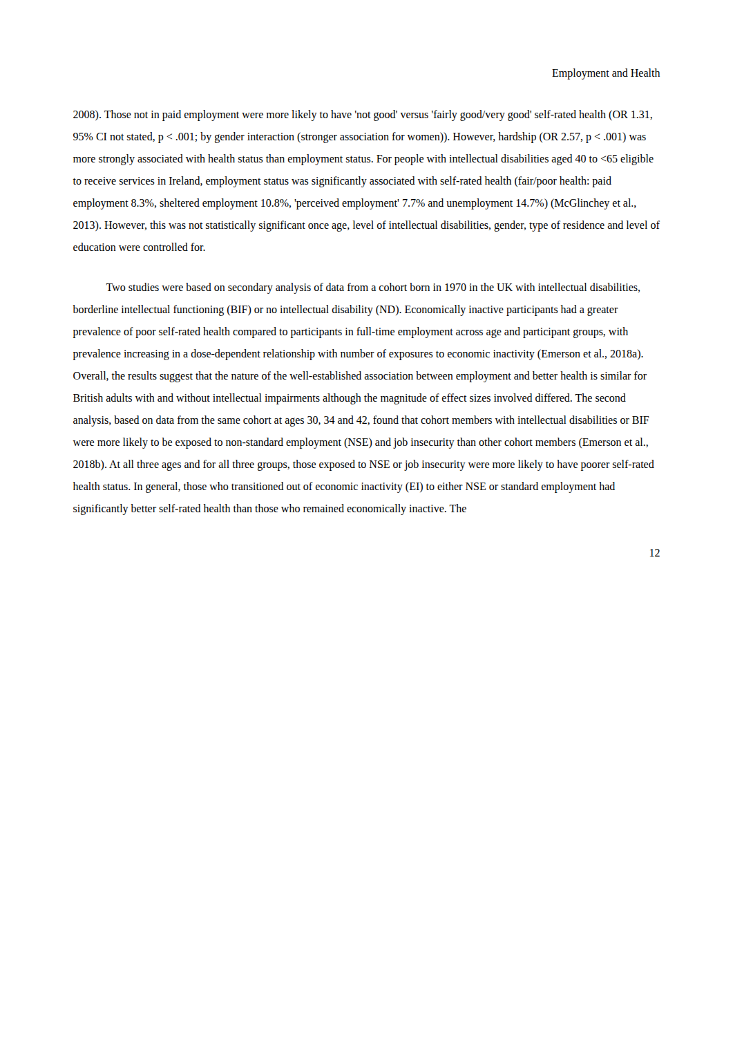Employment and Health
2008). Those not in paid employment were more likely to have 'not good' versus 'fairly good/very good' self-rated health (OR 1.31, 95% CI not stated, p < .001; by gender interaction (stronger association for women)). However, hardship (OR 2.57, p < .001) was more strongly associated with health status than employment status. For people with intellectual disabilities aged 40 to <65 eligible to receive services in Ireland, employment status was significantly associated with self-rated health (fair/poor health: paid employment 8.3%, sheltered employment 10.8%, 'perceived employment' 7.7% and unemployment 14.7%) (McGlinchey et al., 2013). However, this was not statistically significant once age, level of intellectual disabilities, gender, type of residence and level of education were controlled for.
Two studies were based on secondary analysis of data from a cohort born in 1970 in the UK with intellectual disabilities, borderline intellectual functioning (BIF) or no intellectual disability (ND). Economically inactive participants had a greater prevalence of poor self-rated health compared to participants in full-time employment across age and participant groups, with prevalence increasing in a dose-dependent relationship with number of exposures to economic inactivity (Emerson et al., 2018a). Overall, the results suggest that the nature of the well-established association between employment and better health is similar for British adults with and without intellectual impairments although the magnitude of effect sizes involved differed. The second analysis, based on data from the same cohort at ages 30, 34 and 42, found that cohort members with intellectual disabilities or BIF were more likely to be exposed to non-standard employment (NSE) and job insecurity than other cohort members (Emerson et al., 2018b). At all three ages and for all three groups, those exposed to NSE or job insecurity were more likely to have poorer self-rated health status. In general, those who transitioned out of economic inactivity (EI) to either NSE or standard employment had significantly better self-rated health than those who remained economically inactive. The
12